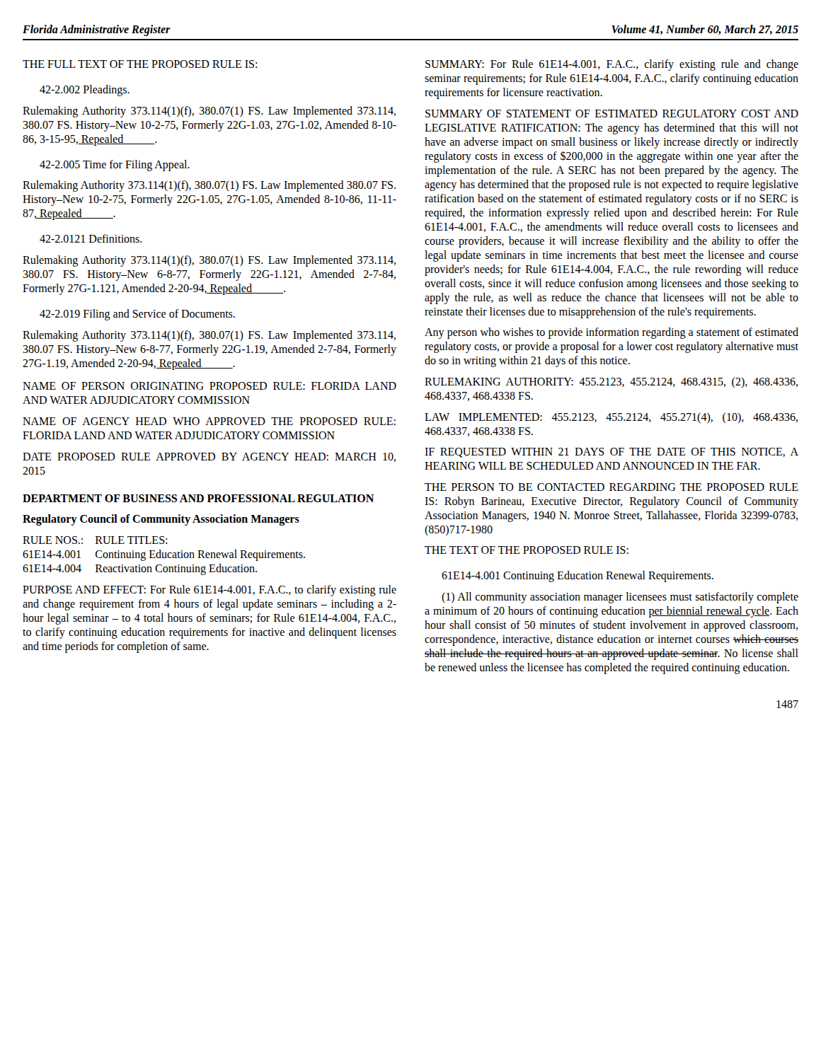Florida Administrative Register Volume 41, Number 60, March 27, 2015
The full text of the proposed rule is:
42-2.002 Pleadings.
Rulemaking Authority 373.114(1)(f), 380.07(1) FS. Law Implemented 373.114, 380.07 FS. History–New 10-2-75, Formerly 22G-1.03, 27G-1.02, Amended 8-10-86, 3-15-95, Repealed .
42-2.005 Time for Filing Appeal.
Rulemaking Authority 373.114(1)(f), 380.07(1) FS. Law Implemented 380.07 FS. History–New 10-2-75, Formerly 22G-1.05, 27G-1.05, Amended 8-10-86, 11-11-87, Repealed .
42-2.0121 Definitions.
Rulemaking Authority 373.114(1)(f), 380.07(1) FS. Law Implemented 373.114, 380.07 FS. History–New 6-8-77, Formerly 22G-1.121, Amended 2-7-84, Formerly 27G-1.121, Amended 2-20-94, Repealed .
42-2.019 Filing and Service of Documents.
Rulemaking Authority 373.114(1)(f), 380.07(1) FS. Law Implemented 373.114, 380.07 FS. History–New 6-8-77, Formerly 22G-1.19, Amended 2-7-84, Formerly 27G-1.19, Amended 2-20-94, Repealed .
Name of person originating proposed rule: Florida Land and Water Adjudicatory Commission
Name of agency head who approved the proposed rule: Florida Land and Water Adjudicatory Commission
Date proposed rule approved by agency head: March 10, 2015
Department of Business and Professional Regulation
Regulatory Council of Community Association Managers
| RULE NOS.: | RULE TITLES: |
| 61E14-4.001 | Continuing Education Renewal Requirements. |
| 61E14-4.004 | Reactivation Continuing Education. |
Purpose and effect: For Rule 61E14-4.001, F.A.C., to clarify existing rule and change requirement from 4 hours of legal update seminars – including a 2-hour legal seminar – to 4 total hours of seminars; for Rule 61E14-4.004, F.A.C., to clarify continuing education requirements for inactive and delinquent licenses and time periods for completion of same.
Summary: For Rule 61E14-4.001, F.A.C., clarify existing rule and change seminar requirements; for Rule 61E14-4.004, F.A.C., clarify continuing education requirements for licensure reactivation.
Summary of statement of estimated regulatory cost and legislative ratification: The agency has determined that this will not have an adverse impact on small business or likely increase directly or indirectly regulatory costs in excess of $200,000 in the aggregate within one year after the implementation of the rule. A SERC has not been prepared by the agency. The agency has determined that the proposed rule is not expected to require legislative ratification based on the statement of estimated regulatory costs or if no SERC is required, the information expressly relied upon and described herein: For Rule 61E14-4.001, F.A.C., the amendments will reduce overall costs to licensees and course providers, because it will increase flexibility and the ability to offer the legal update seminars in time increments that best meet the licensee and course provider's needs; for Rule 61E14-4.004, F.A.C., the rule rewording will reduce overall costs, since it will reduce confusion among licensees and those seeking to apply the rule, as well as reduce the chance that licensees will not be able to reinstate their licenses due to misapprehension of the rule's requirements.
Any person who wishes to provide information regarding a statement of estimated regulatory costs, or provide a proposal for a lower cost regulatory alternative must do so in writing within 21 days of this notice.
Rulemaking authority: 455.2123, 455.2124, 468.4315, (2), 468.4336, 468.4337, 468.4338 FS.
Law implemented: 455.2123, 455.2124, 455.271(4), (10), 468.4336, 468.4337, 468.4338 FS.
If requested within 21 days of the date of this notice, a hearing will be scheduled and announced in the FAR.
The person to be contacted regarding the proposed rule is: Robyn Barineau, Executive Director, Regulatory Council of Community Association Managers, 1940 N. Monroe Street, Tallahassee, Florida 32399-0783, (850)717-1980
The text of the proposed rule is:
61E14-4.001 Continuing Education Renewal Requirements.
(1) All community association manager licensees must satisfactorily complete a minimum of 20 hours of continuing education per biennial renewal cycle. Each hour shall consist of 50 minutes of student involvement in approved classroom, correspondence, interactive, distance education or internet courses which courses shall include the required hours at an approved update seminar. No license shall be renewed unless the licensee has completed the required continuing education.
1487